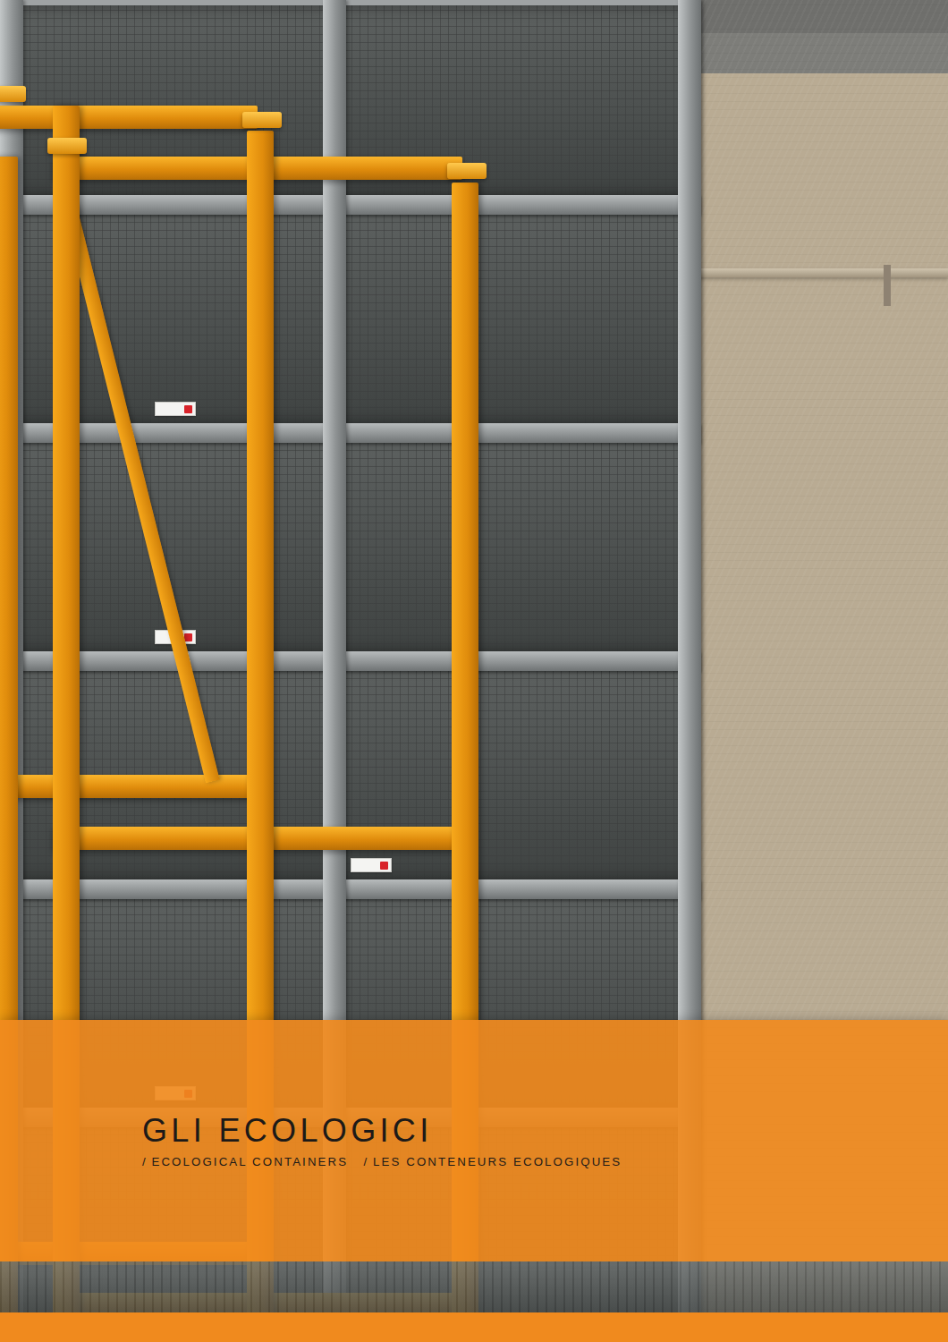Gli Ecologici
/Ecological Containers /Les Conteneurs Ecologiques